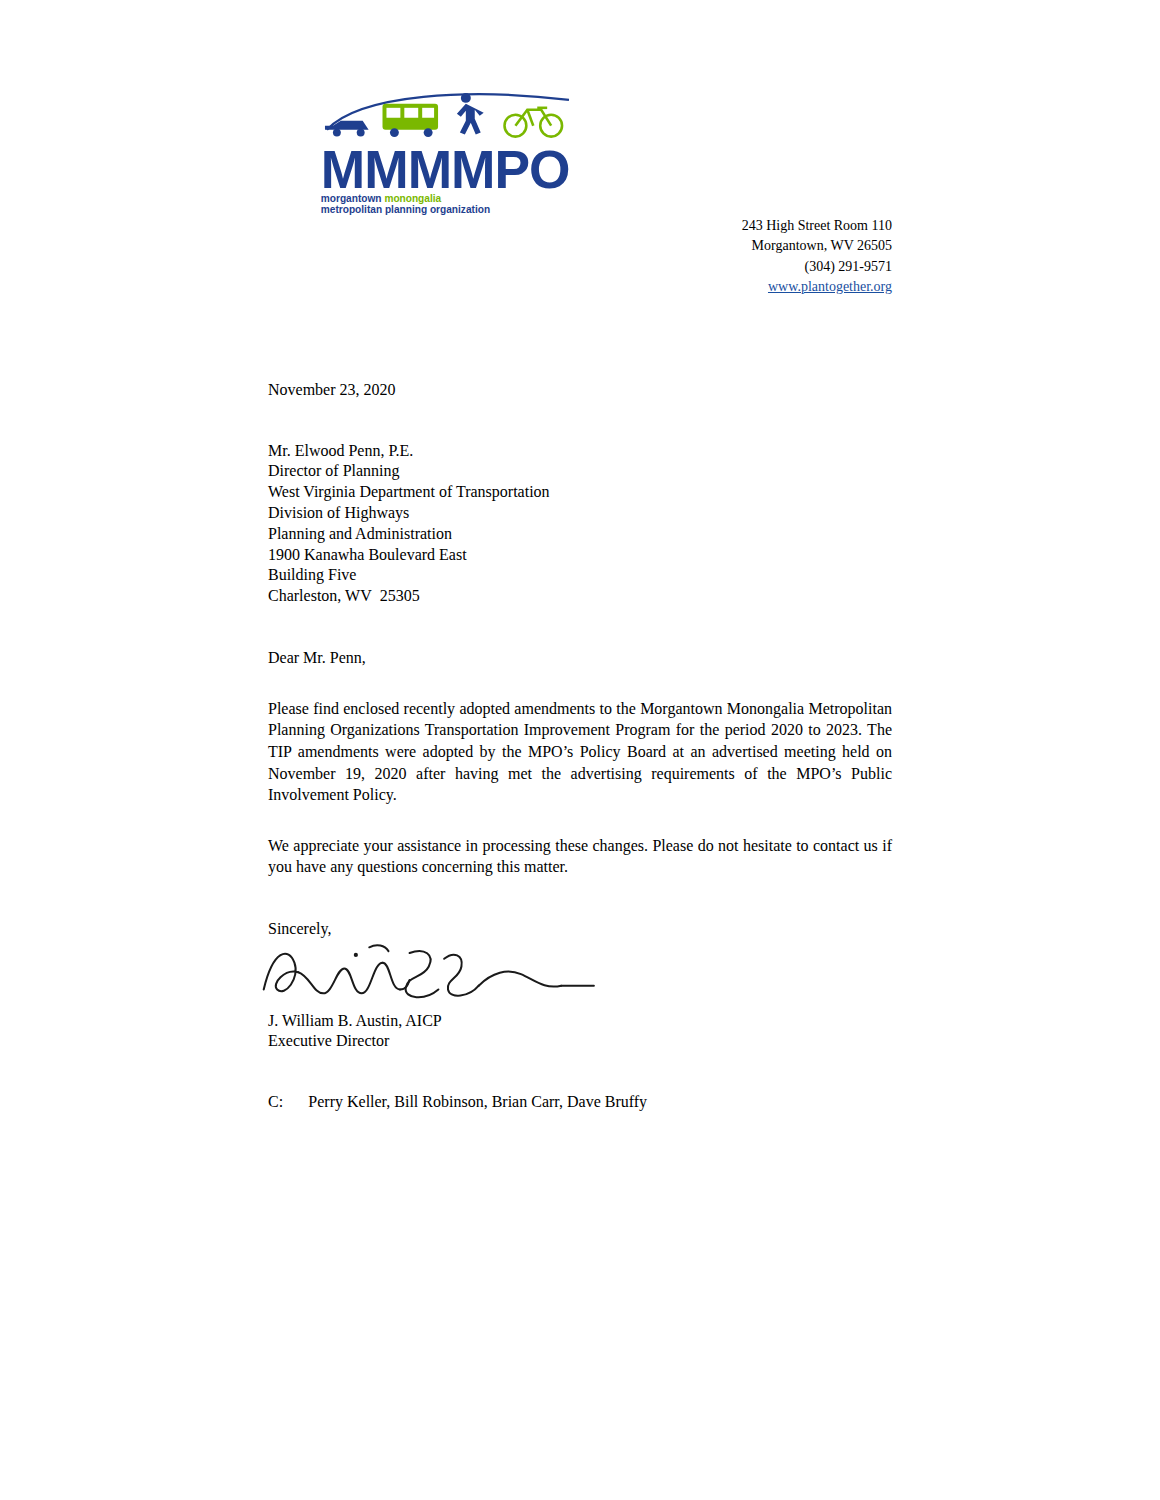MM MMPO
morgantown monongalia
metropolitan planning organization
243 High Street Room 110
Morgantown, WV 26505
(304) 291-9571
www.plantogether.org
November 23, 2020
Mr. Elwood Penn, P.E.
Director of Planning
West Virginia Department of Transportation
Division of Highways
Planning and Administration
1900 Kanawha Boulevard East
Building Five
Charleston, WV 25305
Dear Mr. Penn,
Please find enclosed recently adopted amendments to the Morgantown Monongalia Metropolitan Planning Organizations Transportation Improvement Program for the period 2020 to 2023. The TIP amendments were adopted by the MPO’s Policy Board at an advertised meeting held on November 19, 2020 after having met the advertising requirements of the MPO’s Public Involvement Policy.
We appreciate your assistance in processing these changes. Please do not hesitate to contact us if you have any questions concerning this matter.
Sincerely,
J. William B. Austin, AICP
Executive Director
C: Perry Keller, Bill Robinson, Brian Carr, Dave Bruffy